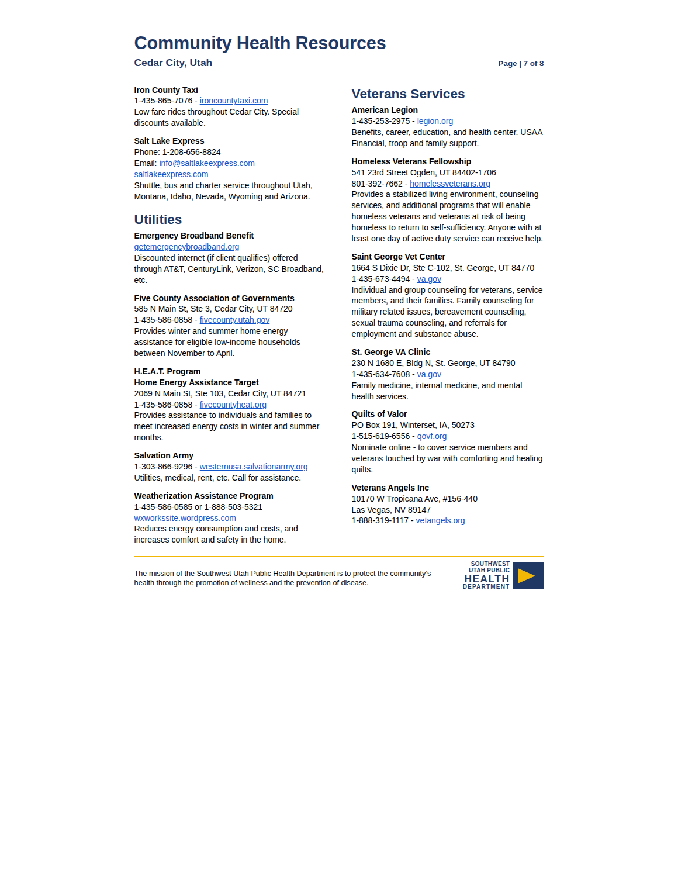Community Health Resources
Cedar City, Utah Page | 7 of 8
Iron County Taxi
1-435-865-7076 - ironcountytaxi.com
Low fare rides throughout Cedar City. Special discounts available.
Salt Lake Express
Phone: 1-208-656-8824
Email: info@saltlakeexpress.com
saltlakeexpress.com
Shuttle, bus and charter service throughout Utah, Montana, Idaho, Nevada, Wyoming and Arizona.
Utilities
Emergency Broadband Benefit
getemergencybroadband.org
Discounted internet (if client qualifies) offered through AT&T, CenturyLink, Verizon, SC Broadband, etc.
Five County Association of Governments
585 N Main St, Ste 3, Cedar City, UT 84720
1-435-586-0858 - fivecounty.utah.gov
Provides winter and summer home energy assistance for eligible low-income households between November to April.
H.E.A.T. Program
Home Energy Assistance Target
2069 N Main St, Ste 103, Cedar City, UT 84721
1-435-586-0858 - fivecountyheat.org
Provides assistance to individuals and families to meet increased energy costs in winter and summer months.
Salvation Army
1-303-866-9296 - westernusa.salvationarmy.org
Utilities, medical, rent, etc. Call for assistance.
Weatherization Assistance Program
1-435-586-0585 or 1-888-503-5321
wxworkssite.wordpress.com
Reduces energy consumption and costs, and increases comfort and safety in the home.
Veterans Services
American Legion
1-435-253-2975 - legion.org
Benefits, career, education, and health center. USAA Financial, troop and family support.
Homeless Veterans Fellowship
541 23rd Street Ogden, UT 84402-1706
801-392-7662 - homelessveterans.org
Provides a stabilized living environment, counseling services, and additional programs that will enable homeless veterans and veterans at risk of being homeless to return to self-sufficiency. Anyone with at least one day of active duty service can receive help.
Saint George Vet Center
1664 S Dixie Dr, Ste C-102, St. George, UT 84770
1-435-673-4494 - va.gov
Individual and group counseling for veterans, service members, and their families. Family counseling for military related issues, bereavement counseling, sexual trauma counseling, and referrals for employment and substance abuse.
St. George VA Clinic
230 N 1680 E, Bldg N, St. George, UT 84790
1-435-634-7608 - va.gov
Family medicine, internal medicine, and mental health services.
Quilts of Valor
PO Box 191, Winterset, IA, 50273
1-515-619-6556 - qovf.org
Nominate online - to cover service members and veterans touched by war with comforting and healing quilts.
Veterans Angels Inc
10170 W Tropicana Ave, #156-440
Las Vegas, NV 89147
1-888-319-1117 - vetangels.org
The mission of the Southwest Utah Public Health Department is to protect the community’s health through the promotion of wellness and the prevention of disease.
SOUTHWEST
UTAH PUBLIC
HEALTH
DEPARTMENT